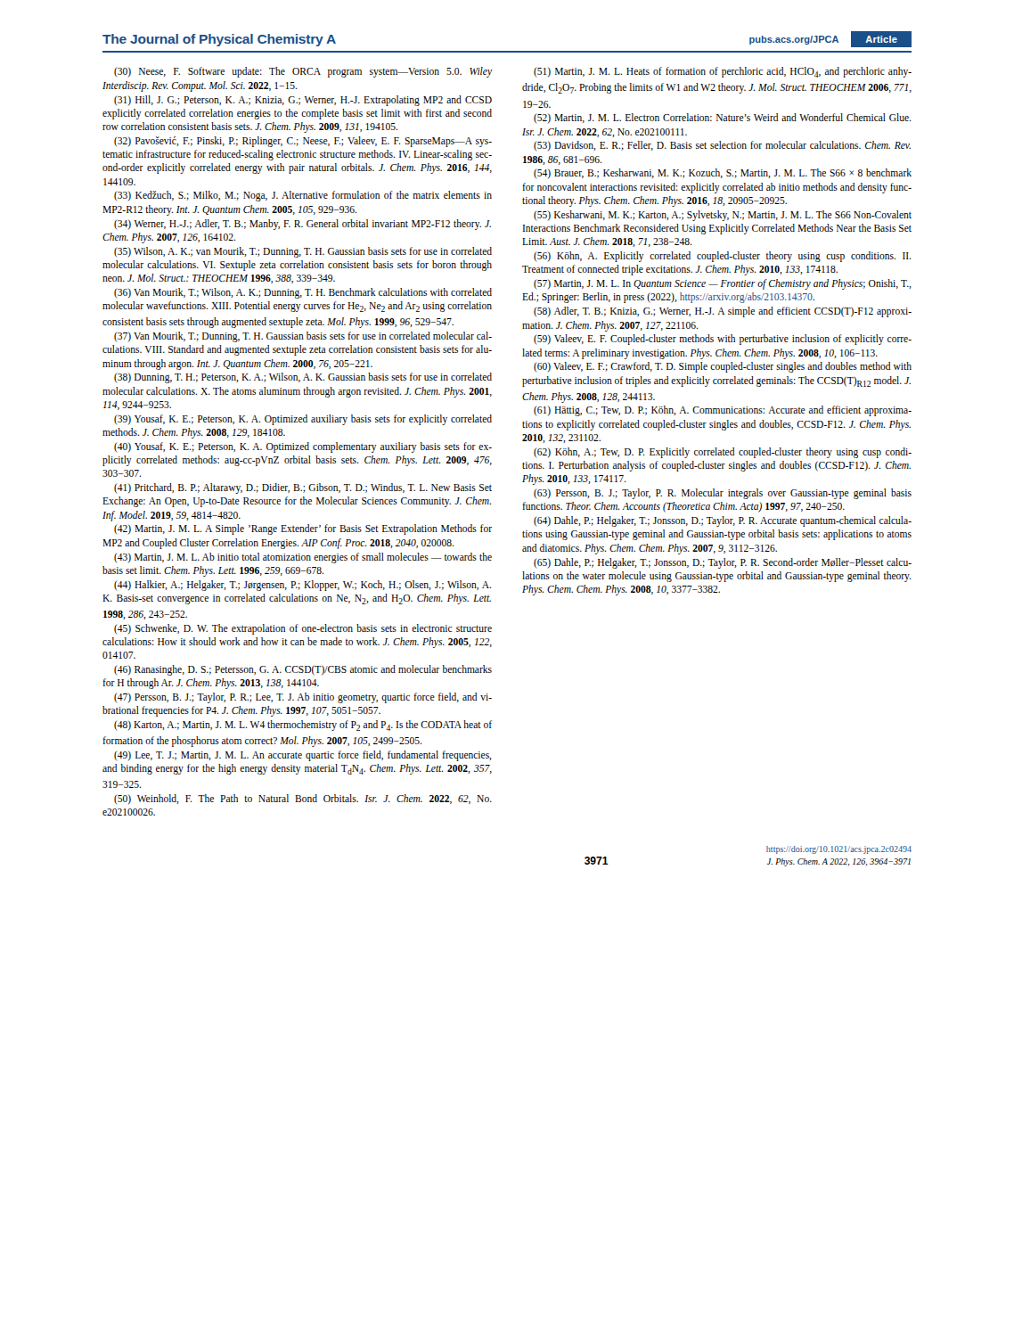The Journal of Physical Chemistry A pubs.acs.org/JPCA Article
(30) Neese, F. Software update: The ORCA program system—Version 5.0. Wiley Interdiscip. Rev. Comput. Mol. Sci. 2022, 1−15.
(31) Hill, J. G.; Peterson, K. A.; Knizia, G.; Werner, H.-J. Extrapolating MP2 and CCSD explicitly correlated correlation energies to the complete basis set limit with first and second row correlation consistent basis sets. J. Chem. Phys. 2009, 131, 194105.
(32) Pavošević, F.; Pinski, P.; Riplinger, C.; Neese, F.; Valeev, E. F. SparseMaps—A systematic infrastructure for reduced-scaling electronic structure methods. IV. Linear-scaling second-order explicitly correlated energy with pair natural orbitals. J. Chem. Phys. 2016, 144, 144109.
(33) Kedžuch, S.; Milko, M.; Noga, J. Alternative formulation of the matrix elements in MP2-R12 theory. Int. J. Quantum Chem. 2005, 105, 929−936.
(34) Werner, H.-J.; Adler, T. B.; Manby, F. R. General orbital invariant MP2-F12 theory. J. Chem. Phys. 2007, 126, 164102.
(35) Wilson, A. K.; van Mourik, T.; Dunning, T. H. Gaussian basis sets for use in correlated molecular calculations. VI. Sextuple zeta correlation consistent basis sets for boron through neon. J. Mol. Struct.: THEOCHEM 1996, 388, 339−349.
(36) Van Mourik, T.; Wilson, A. K.; Dunning, T. H. Benchmark calculations with correlated molecular wavefunctions. XIII. Potential energy curves for He2, Ne2 and Ar2 using correlation consistent basis sets through augmented sextuple zeta. Mol. Phys. 1999, 96, 529−547.
(37) Van Mourik, T.; Dunning, T. H. Gaussian basis sets for use in correlated molecular calculations. VIII. Standard and augmented sextuple zeta correlation consistent basis sets for aluminum through argon. Int. J. Quantum Chem. 2000, 76, 205−221.
(38) Dunning, T. H.; Peterson, K. A.; Wilson, A. K. Gaussian basis sets for use in correlated molecular calculations. X. The atoms aluminum through argon revisited. J. Chem. Phys. 2001, 114, 9244−9253.
(39) Yousaf, K. E.; Peterson, K. A. Optimized auxiliary basis sets for explicitly correlated methods. J. Chem. Phys. 2008, 129, 184108.
(40) Yousaf, K. E.; Peterson, K. A. Optimized complementary auxiliary basis sets for explicitly correlated methods: aug-cc-pVnZ orbital basis sets. Chem. Phys. Lett. 2009, 476, 303−307.
(41) Pritchard, B. P.; Altarawy, D.; Didier, B.; Gibson, T. D.; Windus, T. L. New Basis Set Exchange: An Open, Up-to-Date Resource for the Molecular Sciences Community. J. Chem. Inf. Model. 2019, 59, 4814−4820.
(42) Martin, J. M. L. A Simple ’Range Extender’ for Basis Set Extrapolation Methods for MP2 and Coupled Cluster Correlation Energies. AIP Conf. Proc. 2018, 2040, 020008.
(43) Martin, J. M. L. Ab initio total atomization energies of small molecules — towards the basis set limit. Chem. Phys. Lett. 1996, 259, 669−678.
(44) Halkier, A.; Helgaker, T.; Jørgensen, P.; Klopper, W.; Koch, H.; Olsen, J.; Wilson, A. K. Basis-set convergence in correlated calculations on Ne, N2, and H2O. Chem. Phys. Lett. 1998, 286, 243−252.
(45) Schwenke, D. W. The extrapolation of one-electron basis sets in electronic structure calculations: How it should work and how it can be made to work. J. Chem. Phys. 2005, 122, 014107.
(46) Ranasinghe, D. S.; Petersson, G. A. CCSD(T)/CBS atomic and molecular benchmarks for H through Ar. J. Chem. Phys. 2013, 138, 144104.
(47) Persson, B. J.; Taylor, P. R.; Lee, T. J. Ab initio geometry, quartic force field, and vibrational frequencies for P4. J. Chem. Phys. 1997, 107, 5051−5057.
(48) Karton, A.; Martin, J. M. L. W4 thermochemistry of P2 and P4. Is the CODATA heat of formation of the phosphorus atom correct? Mol. Phys. 2007, 105, 2499−2505.
(49) Lee, T. J.; Martin, J. M. L. An accurate quartic force field, fundamental frequencies, and binding energy for the high energy density material TdN4. Chem. Phys. Lett. 2002, 357, 319−325.
(50) Weinhold, F. The Path to Natural Bond Orbitals. Isr. J. Chem. 2022, 62, No. e202100026.
(51) Martin, J. M. L. Heats of formation of perchloric acid, HClO4, and perchloric anhydride, Cl2O7. Probing the limits of W1 and W2 theory. J. Mol. Struct. THEOCHEM 2006, 771, 19−26.
(52) Martin, J. M. L. Electron Correlation: Nature’s Weird and Wonderful Chemical Glue. Isr. J. Chem. 2022, 62, No. e202100111.
(53) Davidson, E. R.; Feller, D. Basis set selection for molecular calculations. Chem. Rev. 1986, 86, 681−696.
(54) Brauer, B.; Kesharwani, M. K.; Kozuch, S.; Martin, J. M. L. The S66 × 8 benchmark for noncovalent interactions revisited: explicitly correlated ab initio methods and density functional theory. Phys. Chem. Chem. Phys. 2016, 18, 20905−20925.
(55) Kesharwani, M. K.; Karton, A.; Sylvetsky, N.; Martin, J. M. L. The S66 Non-Covalent Interactions Benchmark Reconsidered Using Explicitly Correlated Methods Near the Basis Set Limit. Aust. J. Chem. 2018, 71, 238−248.
(56) Köhn, A. Explicitly correlated coupled-cluster theory using cusp conditions. II. Treatment of connected triple excitations. J. Chem. Phys. 2010, 133, 174118.
(57) Martin, J. M. L. In Quantum Science — Frontier of Chemistry and Physics; Onishi, T., Ed.; Springer: Berlin, in press (2022), https://arxiv.org/abs/2103.14370.
(58) Adler, T. B.; Knizia, G.; Werner, H.-J. A simple and efficient CCSD(T)-F12 approximation. J. Chem. Phys. 2007, 127, 221106.
(59) Valeev, E. F. Coupled-cluster methods with perturbative inclusion of explicitly correlated terms: A preliminary investigation. Phys. Chem. Chem. Phys. 2008, 10, 106−113.
(60) Valeev, E. F.; Crawford, T. D. Simple coupled-cluster singles and doubles method with perturbative inclusion of triples and explicitly correlated geminals: The CCSD(T)R12 model. J. Chem. Phys. 2008, 128, 244113.
(61) Hättig, C.; Tew, D. P.; Köhn, A. Communications: Accurate and efficient approximations to explicitly correlated coupled-cluster singles and doubles, CCSD-F12. J. Chem. Phys. 2010, 132, 231102.
(62) Köhn, A.; Tew, D. P. Explicitly correlated coupled-cluster theory using cusp conditions. I. Perturbation analysis of coupled-cluster singles and doubles (CCSD-F12). J. Chem. Phys. 2010, 133, 174117.
(63) Persson, B. J.; Taylor, P. R. Molecular integrals over Gaussian-type geminal basis functions. Theor. Chem. Accounts (Theoretica Chim. Acta) 1997, 97, 240−250.
(64) Dahle, P.; Helgaker, T.; Jonsson, D.; Taylor, P. R. Accurate quantum-chemical calculations using Gaussian-type geminal and Gaussian-type orbital basis sets: applications to atoms and diatomics. Phys. Chem. Chem. Phys. 2007, 9, 3112−3126.
(65) Dahle, P.; Helgaker, T.; Jonsson, D.; Taylor, P. R. Second-order Møller−Plesset calculations on the water molecule using Gaussian-type orbital and Gaussian-type geminal theory. Phys. Chem. Chem. Phys. 2008, 10, 3377−3382.
3971 https://doi.org/10.1021/acs.jpca.2c02494
J. Phys. Chem. A 2022, 126, 3964−3971